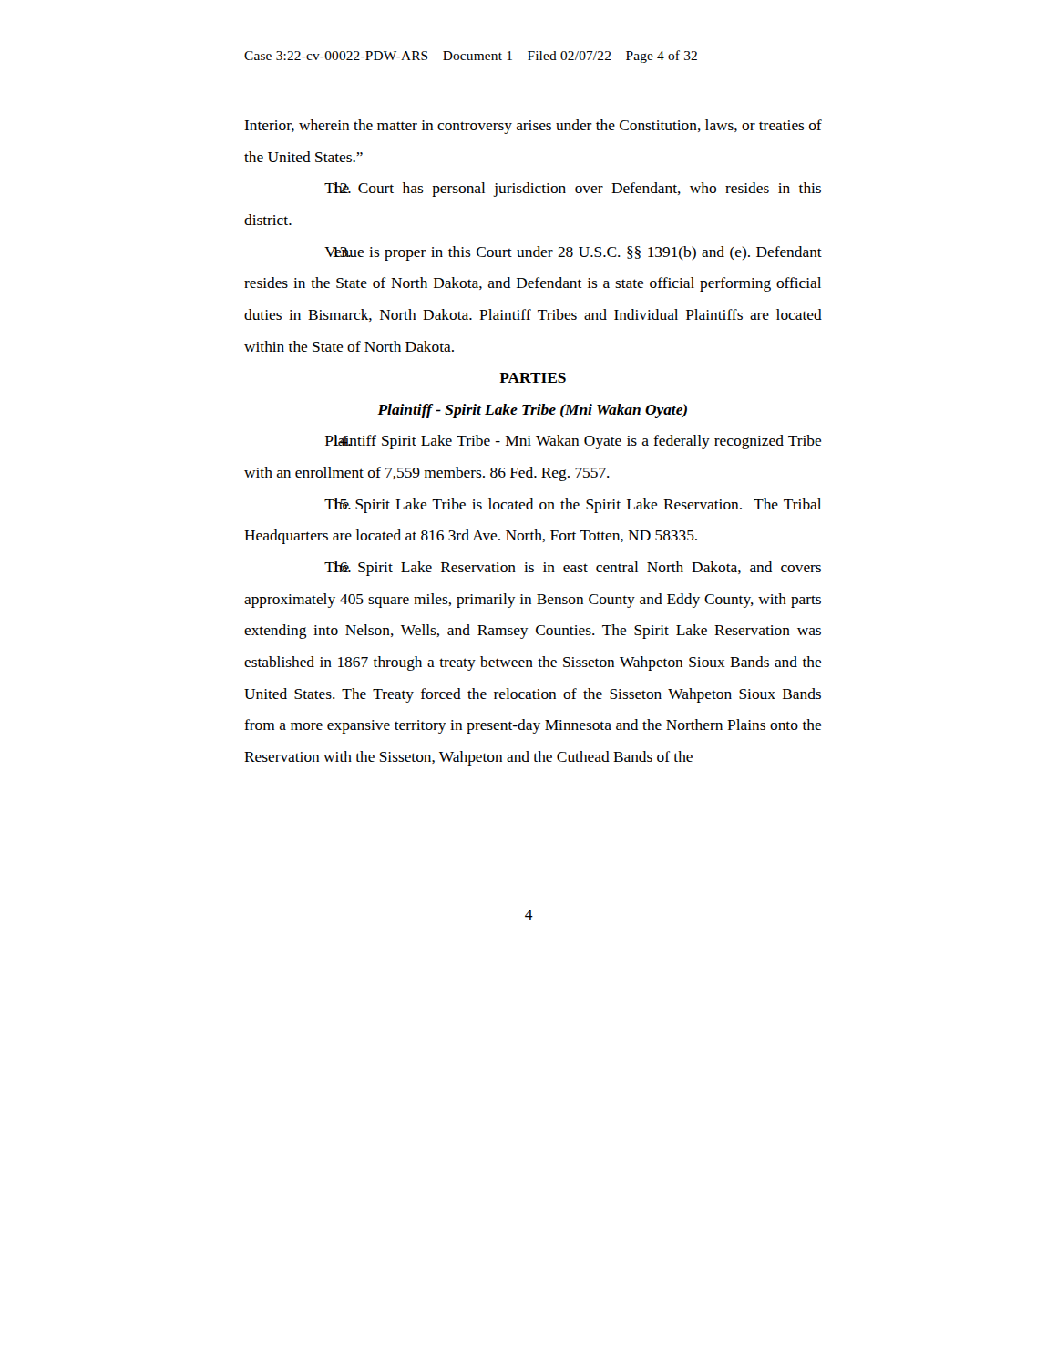Case 3:22-cv-00022-PDW-ARS Document 1 Filed 02/07/22 Page 4 of 32
Interior, wherein the matter in controversy arises under the Constitution, laws, or treaties of the United States.”
12. The Court has personal jurisdiction over Defendant, who resides in this district.
13. Venue is proper in this Court under 28 U.S.C. §§ 1391(b) and (e). Defendant resides in the State of North Dakota, and Defendant is a state official performing official duties in Bismarck, North Dakota. Plaintiff Tribes and Individual Plaintiffs are located within the State of North Dakota.
PARTIES
Plaintiff - Spirit Lake Tribe (Mni Wakan Oyate)
14. Plaintiff Spirit Lake Tribe - Mni Wakan Oyate is a federally recognized Tribe with an enrollment of 7,559 members. 86 Fed. Reg. 7557.
15. The Spirit Lake Tribe is located on the Spirit Lake Reservation. The Tribal Headquarters are located at 816 3rd Ave. North, Fort Totten, ND 58335.
16. The Spirit Lake Reservation is in east central North Dakota, and covers approximately 405 square miles, primarily in Benson County and Eddy County, with parts extending into Nelson, Wells, and Ramsey Counties. The Spirit Lake Reservation was established in 1867 through a treaty between the Sisseton Wahpeton Sioux Bands and the United States. The Treaty forced the relocation of the Sisseton Wahpeton Sioux Bands from a more expansive territory in present-day Minnesota and the Northern Plains onto the Reservation with the Sisseton, Wahpeton and the Cuthead Bands of the
4